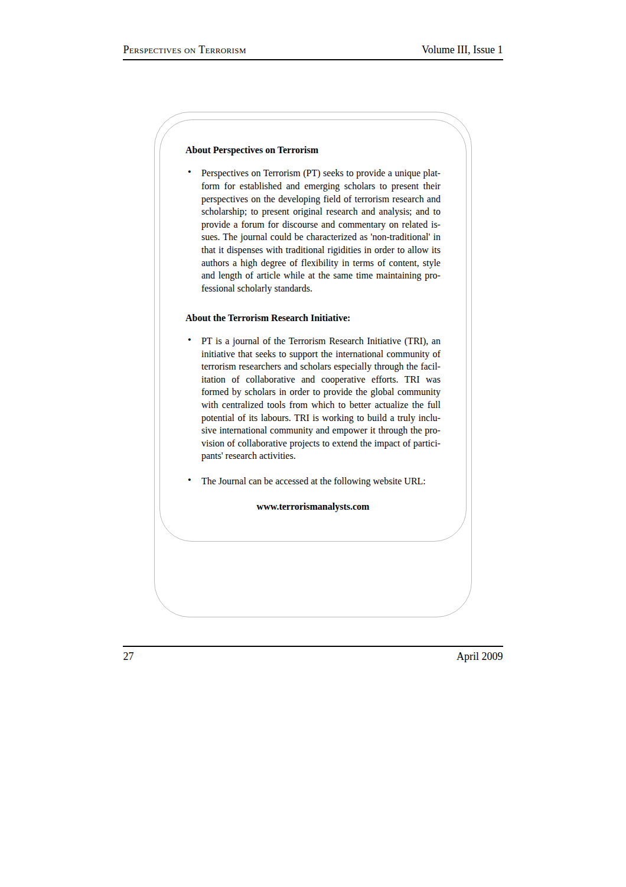Perspectives on Terrorism
Volume III, Issue 1
About Perspectives on Terrorism
Perspectives on Terrorism (PT) seeks to provide a unique platform for established and emerging scholars to present their perspectives on the developing field of terrorism research and scholarship; to present original research and analysis; and to provide a forum for discourse and commentary on related issues. The journal could be characterized as 'non-traditional' in that it dispenses with traditional rigidities in order to allow its authors a high degree of flexibility in terms of content, style and length of article while at the same time maintaining professional scholarly standards.
About the Terrorism Research Initiative:
PT is a journal of the Terrorism Research Initiative (TRI), an initiative that seeks to support the international community of terrorism researchers and scholars especially through the facilitation of collaborative and cooperative efforts. TRI was formed by scholars in order to provide the global community with centralized tools from which to better actualize the full potential of its labours. TRI is working to build a truly inclusive international community and empower it through the provision of collaborative projects to extend the impact of participants' research activities.
The Journal can be accessed at the following website URL:
www.terrorismanalysts.com
27
April 2009